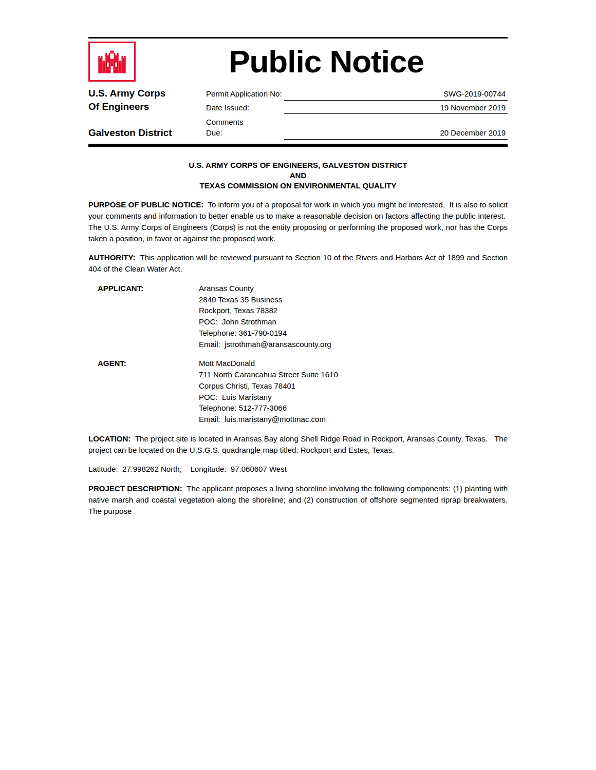Public Notice
U.S. Army Corps
Of Engineers
Galveston District
| Permit Application No: | SWG-2019-00744 |
| Date Issued: | 19 November 2019 |
| Comments Due: | 20 December 2019 |
U.S. ARMY CORPS OF ENGINEERS, GALVESTON DISTRICT
AND
TEXAS COMMISSION ON ENVIRONMENTAL QUALITY
PURPOSE OF PUBLIC NOTICE: To inform you of a proposal for work in which you might be interested. It is also to solicit your comments and information to better enable us to make a reasonable decision on factors affecting the public interest. The U.S. Army Corps of Engineers (Corps) is not the entity proposing or performing the proposed work, nor has the Corps taken a position, in favor or against the proposed work.
AUTHORITY: This application will be reviewed pursuant to Section 10 of the Rivers and Harbors Act of 1899 and Section 404 of the Clean Water Act.
APPLICANT:
Aransas County
2840 Texas 35 Business
Rockport, Texas 78382
POC: John Strothman
Telephone: 361-790-0194
Email: jstrothman@aransascounty.org
AGENT:
Mott MacDonald
711 North Carancahua Street Suite 1610
Corpus Christi, Texas 78401
POC: Luis Maristany
Telephone: 512-777-3066
Email: luis.maristany@mottmac.com
LOCATION: The project site is located in Aransas Bay along Shell Ridge Road in Rockport, Aransas County, Texas. The project can be located on the U.S.G.S. quadrangle map titled: Rockport and Estes, Texas.
Latitude: 27.998262 North; Longitude: 97.060607 West
PROJECT DESCRIPTION: The applicant proposes a living shoreline involving the following components: (1) planting with native marsh and coastal vegetation along the shoreline; and (2) construction of offshore segmented riprap breakwaters. The purpose